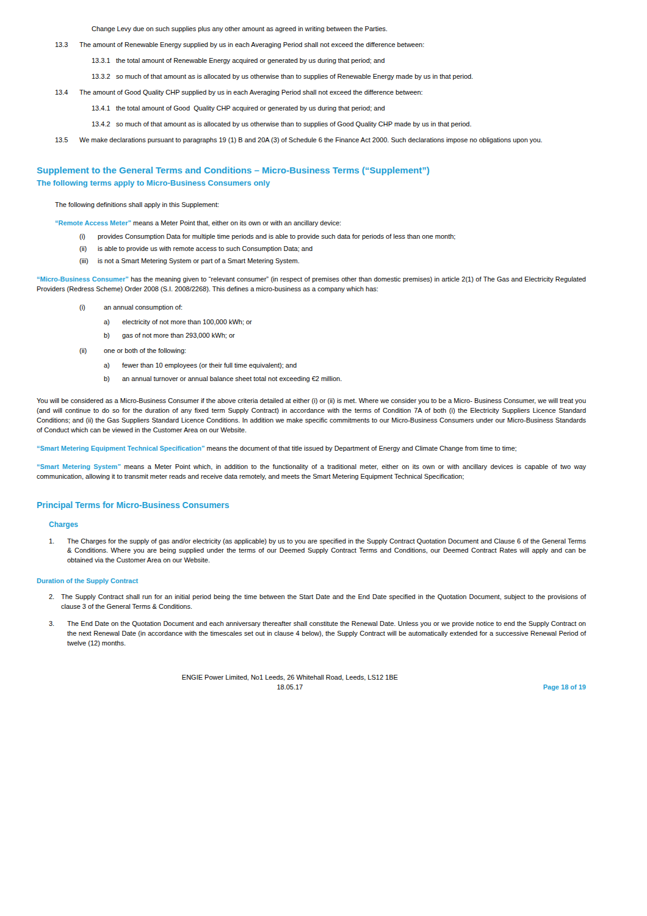Change Levy due on such supplies plus any other amount as agreed in writing between the Parties.
13.3
The amount of Renewable Energy supplied by us in each Averaging Period shall not exceed the difference between:
13.3.1
the total amount of Renewable Energy acquired or generated by us during that period; and
13.3.2
so much of that amount as is allocated by us otherwise than to supplies of Renewable Energy made by us in that period.
13.4
The amount of Good Quality CHP supplied by us in each Averaging Period shall not exceed the difference between:
13.4.1
the total amount of Good Quality CHP acquired or generated by us during that period; and
13.4.2
so much of that amount as is allocated by us otherwise than to supplies of Good Quality CHP made by us in that period.
13.5
We make declarations pursuant to paragraphs 19 (1) B and 20A (3) of Schedule 6 the Finance Act 2000. Such declarations impose no obligations upon you.
Supplement to the General Terms and Conditions – Micro-Business Terms (“Supplement”)
The following terms apply to Micro-Business Consumers only
The following definitions shall apply in this Supplement:
“Remote Access Meter” means a Meter Point that, either on its own or with an ancillary device:
(i) provides Consumption Data for multiple time periods and is able to provide such data for periods of less than one month;
(ii) is able to provide us with remote access to such Consumption Data; and
(iii) is not a Smart Metering System or part of a Smart Metering System.
“Micro-Business Consumer” has the meaning given to “relevant consumer” (in respect of premises other than domestic premises) in article 2(1) of The Gas and Electricity Regulated Providers (Redress Scheme) Order 2008 (S.I. 2008/2268). This defines a micro-business as a company which has:
(i) an annual consumption of:
a) electricity of not more than 100,000 kWh; or
b) gas of not more than 293,000 kWh; or
(ii) one or both of the following:
a) fewer than 10 employees (or their full time equivalent); and
b) an annual turnover or annual balance sheet total not exceeding €2 million.
You will be considered as a Micro-Business Consumer if the above criteria detailed at either (i) or (ii) is met. Where we consider you to be a Micro- Business Consumer, we will treat you (and will continue to do so for the duration of any fixed term Supply Contract) in accordance with the terms of Condition 7A of both (i) the Electricity Suppliers Licence Standard Conditions; and (ii) the Gas Suppliers Standard Licence Conditions. In addition we make specific commitments to our Micro-Business Consumers under our Micro-Business Standards of Conduct which can be viewed in the Customer Area on our Website.
“Smart Metering Equipment Technical Specification” means the document of that title issued by Department of Energy and Climate Change from time to time;
“Smart Metering System” means a Meter Point which, in addition to the functionality of a traditional meter, either on its own or with ancillary devices is capable of two way communication, allowing it to transmit meter reads and receive data remotely, and meets the Smart Metering Equipment Technical Specification;
Principal Terms for Micro-Business Consumers
Charges
1.
The Charges for the supply of gas and/or electricity (as applicable) by us to you are specified in the Supply Contract Quotation Document and Clause 6 of the General Terms & Conditions. Where you are being supplied under the terms of our Deemed Supply Contract Terms and Conditions, our Deemed Contract Rates will apply and can be obtained via the Customer Area on our Website.
Duration of the Supply Contract
2.
The Supply Contract shall run for an initial period being the time between the Start Date and the End Date specified in the Quotation Document, subject to the provisions of clause 3 of the General Terms & Conditions.
3.
The End Date on the Quotation Document and each anniversary thereafter shall constitute the Renewal Date. Unless you or we provide notice to end the Supply Contract on the next Renewal Date (in accordance with the timescales set out in clause 4 below), the Supply Contract will be automatically extended for a successive Renewal Period of twelve (12) months.
ENGIE Power Limited, No1 Leeds, 26 Whitehall Road, Leeds, LS12 1BE
18.05.17
Page 18 of 19